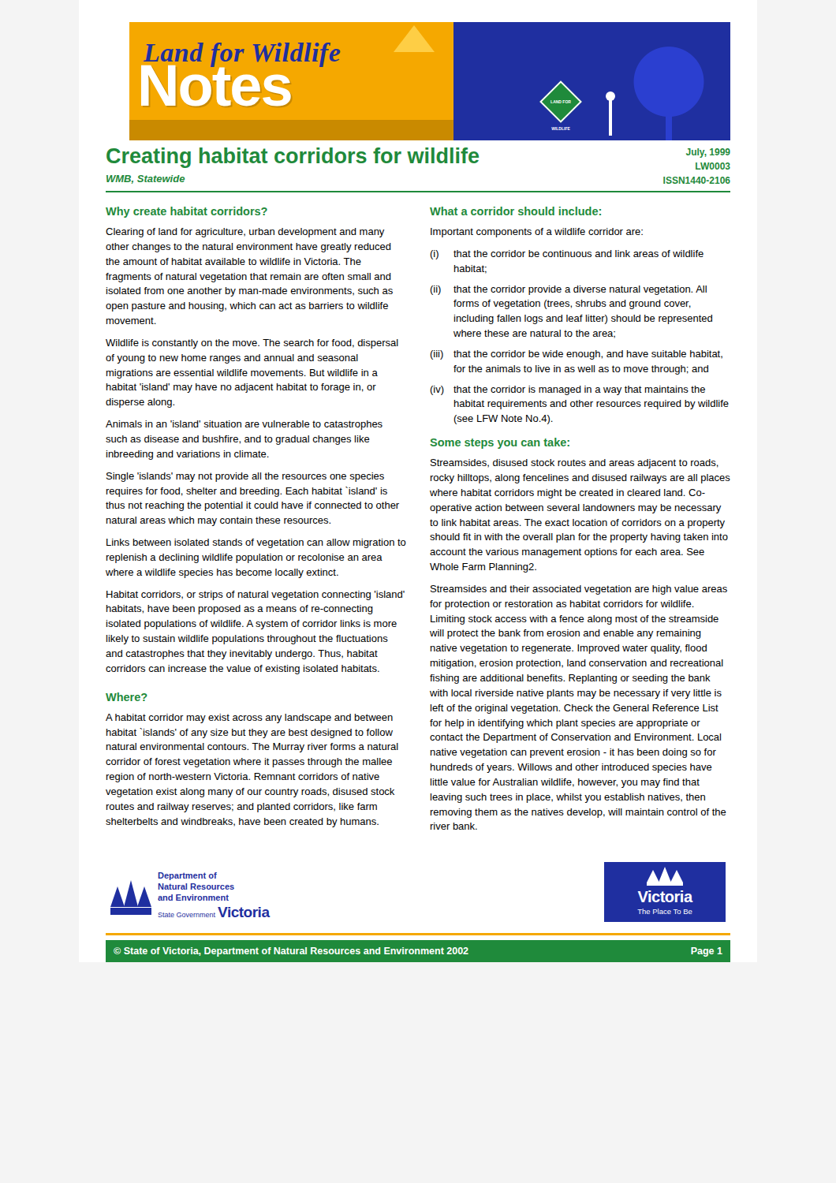Land for Wildlife
Notes
LAND FOR WILDLIFE
Creating habitat corridors for wildlife
WMB, Statewide
July, 1999
LW0003
ISSN1440-2106
Why create habitat corridors?
Clearing of land for agriculture, urban development and many other changes to the natural environment have greatly reduced the amount of habitat available to wildlife in Victoria. The fragments of natural vegetation that remain are often small and isolated from one another by man-made environments, such as open pasture and housing, which can act as barriers to wildlife movement.
Wildlife is constantly on the move. The search for food, dispersal of young to new home ranges and annual and seasonal migrations are essential wildlife movements. But wildlife in a habitat 'island' may have no adjacent habitat to forage in, or disperse along.
Animals in an 'island' situation are vulnerable to catastrophes such as disease and bushfire, and to gradual changes like inbreeding and variations in climate.
Single 'islands' may not provide all the resources one species requires for food, shelter and breeding. Each habitat `island' is thus not reaching the potential it could have if connected to other natural areas which may contain these resources.
Links between isolated stands of vegetation can allow migration to replenish a declining wildlife population or recolonise an area where a wildlife species has become locally extinct.
Habitat corridors, or strips of natural vegetation connecting 'island' habitats, have been proposed as a means of re-connecting isolated populations of wildlife. A system of corridor links is more likely to sustain wildlife populations throughout the fluctuations and catastrophes that they inevitably undergo. Thus, habitat corridors can increase the value of existing isolated habitats.
Where?
A habitat corridor may exist across any landscape and between habitat `islands' of any size but they are best designed to follow natural environmental contours. The Murray river forms a natural corridor of forest vegetation where it passes through the mallee region of north-western Victoria. Remnant corridors of native vegetation exist along many of our country roads, disused stock routes and railway reserves; and planted corridors, like farm shelterbelts and windbreaks, have been created by humans.
What a corridor should include:
Important components of a wildlife corridor are:
(i) that the corridor be continuous and link areas of wildlife habitat;
(ii) that the corridor provide a diverse natural vegetation. All forms of vegetation (trees, shrubs and ground cover, including fallen logs and leaf litter) should be represented where these are natural to the area;
(iii) that the corridor be wide enough, and have suitable habitat, for the animals to live in as well as to move through; and
(iv) that the corridor is managed in a way that maintains the habitat requirements and other resources required by wildlife (see LFW Note No.4).
Some steps you can take:
Streamsides, disused stock routes and areas adjacent to roads, rocky hilltops, along fencelines and disused railways are all places where habitat corridors might be created in cleared land. Co-operative action between several landowners may be necessary to link habitat areas. The exact location of corridors on a property should fit in with the overall plan for the property having taken into account the various management options for each area. See Whole Farm Planning2.
Streamsides and their associated vegetation are high value areas for protection or restoration as habitat corridors for wildlife. Limiting stock access with a fence along most of the streamside will protect the bank from erosion and enable any remaining native vegetation to regenerate. Improved water quality, flood mitigation, erosion protection, land conservation and recreational fishing are additional benefits. Replanting or seeding the bank with local riverside native plants may be necessary if very little is left of the original vegetation. Check the General Reference List for help in identifying which plant species are appropriate or contact the Department of Conservation and Environment. Local native vegetation can prevent erosion - it has been doing so for hundreds of years. Willows and other introduced species have little value for Australian wildlife, however, you may find that leaving such trees in place, whilst you establish natives, then removing them as the natives develop, will maintain control of the river bank.
Department of
Natural Resources
and Environment
State Government Victoria
Victoria
The Place To Be
© State of Victoria, Department of Natural Resources and Environment 2002 Page 1